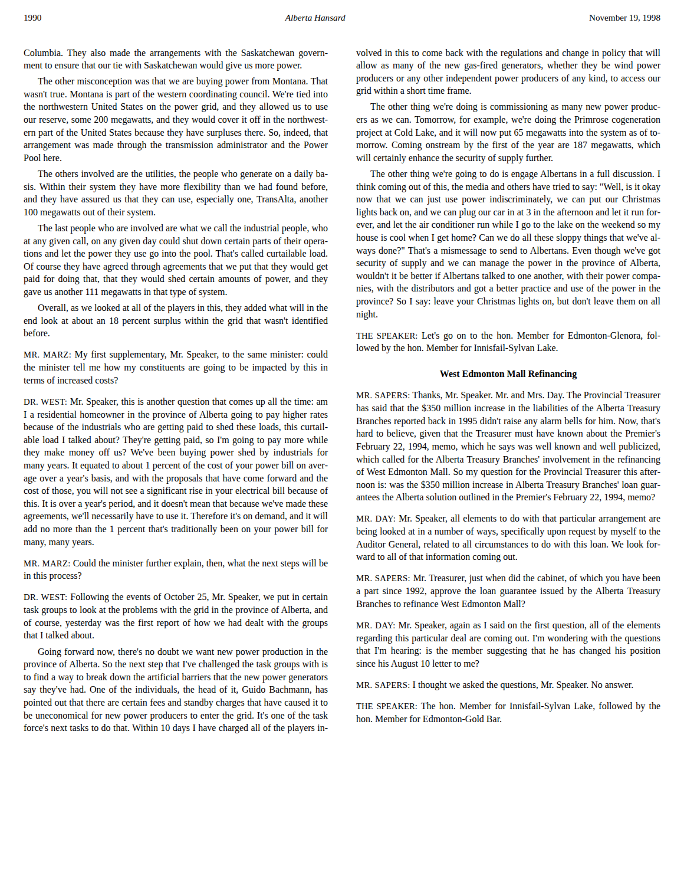1990 Alberta Hansard November 19, 1998
Columbia. They also made the arrangements with the Saskatchewan government to ensure that our tie with Saskatchewan would give us more power.
The other misconception was that we are buying power from Montana. That wasn't true. Montana is part of the western coordinating council. We're tied into the northwestern United States on the power grid, and they allowed us to use our reserve, some 200 megawatts, and they would cover it off in the northwestern part of the United States because they have surpluses there. So, indeed, that arrangement was made through the transmission administrator and the Power Pool here.
The others involved are the utilities, the people who generate on a daily basis. Within their system they have more flexibility than we had found before, and they have assured us that they can use, especially one, TransAlta, another 100 megawatts out of their system.
The last people who are involved are what we call the industrial people, who at any given call, on any given day could shut down certain parts of their operations and let the power they use go into the pool. That's called curtailable load. Of course they have agreed through agreements that we put that they would get paid for doing that, that they would shed certain amounts of power, and they gave us another 111 megawatts in that type of system.
Overall, as we looked at all of the players in this, they added what will in the end look at about an 18 percent surplus within the grid that wasn't identified before.
Mr. Marz: My first supplementary, Mr. Speaker, to the same minister: could the minister tell me how my constituents are going to be impacted by this in terms of increased costs?
Dr. West: Mr. Speaker, this is another question that comes up all the time: am I a residential homeowner in the province of Alberta going to pay higher rates because of the industrials who are getting paid to shed these loads, this curtailable load I talked about? They're getting paid, so I'm going to pay more while they make money off us? We've been buying power shed by industrials for many years. It equated to about 1 percent of the cost of your power bill on average over a year's basis, and with the proposals that have come forward and the cost of those, you will not see a significant rise in your electrical bill because of this. It is over a year's period, and it doesn't mean that because we've made these agreements, we'll necessarily have to use it. Therefore it's on demand, and it will add no more than the 1 percent that's traditionally been on your power bill for many, many years.
Mr. Marz: Could the minister further explain, then, what the next steps will be in this process?
Dr. West: Following the events of October 25, Mr. Speaker, we put in certain task groups to look at the problems with the grid in the province of Alberta, and of course, yesterday was the first report of how we had dealt with the groups that I talked about.
Going forward now, there's no doubt we want new power production in the province of Alberta. So the next step that I've challenged the task groups with is to find a way to break down the artificial barriers that the new power generators say they've had. One of the individuals, the head of it, Guido Bachmann, has pointed out that there are certain fees and standby charges that have caused it to be uneconomical for new power producers to enter the grid. It's one of the task force's next tasks to do that. Within 10 days I have charged all of the players involved in this to come back with the regulations and change in policy that will allow as many of the new gas-fired generators, whether they be wind power producers or any other independent power producers of any kind, to access our grid within a short time frame.
The other thing we're doing is commissioning as many new power producers as we can. Tomorrow, for example, we're doing the Primrose cogeneration project at Cold Lake, and it will now put 65 megawatts into the system as of tomorrow. Coming onstream by the first of the year are 187 megawatts, which will certainly enhance the security of supply further.
The other thing we're going to do is engage Albertans in a full discussion. I think coming out of this, the media and others have tried to say: "Well, is it okay now that we can just use power indiscriminately, we can put our Christmas lights back on, and we can plug our car in at 3 in the afternoon and let it run forever, and let the air conditioner run while I go to the lake on the weekend so my house is cool when I get home? Can we do all these sloppy things that we've always done?" That's a mismessage to send to Albertans. Even though we've got security of supply and we can manage the power in the province of Alberta, wouldn't it be better if Albertans talked to one another, with their power companies, with the distributors and got a better practice and use of the power in the province? So I say: leave your Christmas lights on, but don't leave them on all night.
The Speaker: Let's go on to the hon. Member for Edmonton-Glenora, followed by the hon. Member for Innisfail-Sylvan Lake.
West Edmonton Mall Refinancing
Mr. Sapers: Thanks, Mr. Speaker. Mr. and Mrs. Day. The Provincial Treasurer has said that the $350 million increase in the liabilities of the Alberta Treasury Branches reported back in 1995 didn't raise any alarm bells for him. Now, that's hard to believe, given that the Treasurer must have known about the Premier's February 22, 1994, memo, which he says was well known and well publicized, which called for the Alberta Treasury Branches' involvement in the refinancing of West Edmonton Mall. So my question for the Provincial Treasurer this afternoon is: was the $350 million increase in Alberta Treasury Branches' loan guarantees the Alberta solution outlined in the Premier's February 22, 1994, memo?
Mr. Day: Mr. Speaker, all elements to do with that particular arrangement are being looked at in a number of ways, specifically upon request by myself to the Auditor General, related to all circumstances to do with this loan. We look forward to all of that information coming out.
Mr. Sapers: Mr. Treasurer, just when did the cabinet, of which you have been a part since 1992, approve the loan guarantee issued by the Alberta Treasury Branches to refinance West Edmonton Mall?
Mr. Day: Mr. Speaker, again as I said on the first question, all of the elements regarding this particular deal are coming out. I'm wondering with the questions that I'm hearing: is the member suggesting that he has changed his position since his August 10 letter to me?
Mr. Sapers: I thought we asked the questions, Mr. Speaker. No answer.
The Speaker: The hon. Member for Innisfail-Sylvan Lake, followed by the hon. Member for Edmonton-Gold Bar.